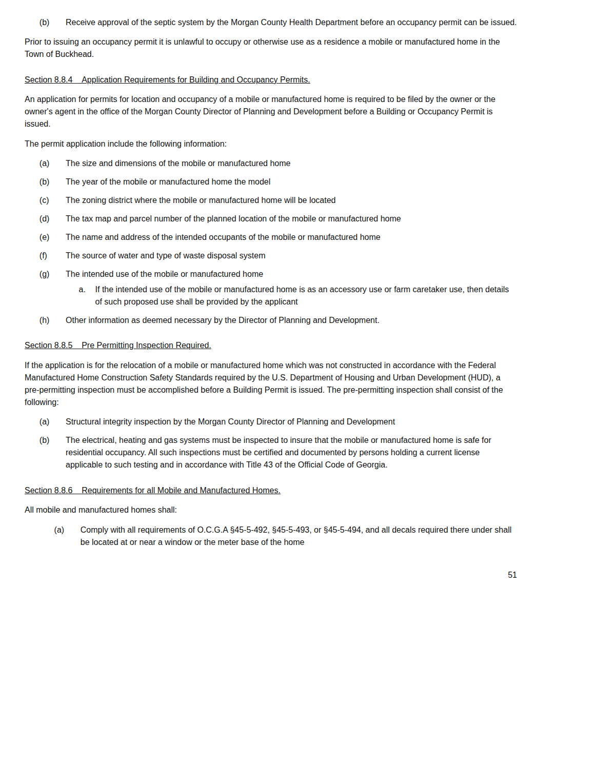(b)
Receive approval of the septic system by the Morgan County Health Department before an occupancy permit can be issued.
Prior to issuing an occupancy permit it is unlawful to occupy or otherwise use as a residence a mobile or manufactured home in the Town of Buckhead.
Section 8.8.4 Application Requirements for Building and Occupancy Permits.
An application for permits for location and occupancy of a mobile or manufactured home is required to be filed by the owner or the owner's agent in the office of the Morgan County Director of Planning and Development before a Building or Occupancy Permit is issued.
The permit application include the following information:
(a)
The size and dimensions of the mobile or manufactured home
(b)
The year of the mobile or manufactured home the model
(c)
The zoning district where the mobile or manufactured home will be located
(d)
The tax map and parcel number of the planned location of the mobile or manufactured home
(e)
The name and address of the intended occupants of the mobile or manufactured home
(f)
The source of water and type of waste disposal system
(g)
The intended use of the mobile or manufactured home
a.
If the intended use of the mobile or manufactured home is as an accessory use or farm caretaker use, then details of such proposed use shall be provided by the applicant
(h)
Other information as deemed necessary by the Director of Planning and Development.
Section 8.8.5 Pre Permitting Inspection Required.
If the application is for the relocation of a mobile or manufactured home which was not constructed in accordance with the Federal Manufactured Home Construction Safety Standards required by the U.S. Department of Housing and Urban Development (HUD), a pre-permitting inspection must be accomplished before a Building Permit is issued. The pre-permitting inspection shall consist of the following:
(a)
Structural integrity inspection by the Morgan County Director of Planning and Development
(b)
The electrical, heating and gas systems must be inspected to insure that the mobile or manufactured home is safe for residential occupancy. All such inspections must be certified and documented by persons holding a current license applicable to such testing and in accordance with Title 43 of the Official Code of Georgia.
Section 8.8.6 Requirements for all Mobile and Manufactured Homes.
All mobile and manufactured homes shall:
(a)
Comply with all requirements of O.C.G.A §45-5-492, §45-5-493, or §45-5-494, and all decals required there under shall be located at or near a window or the meter base of the home
51